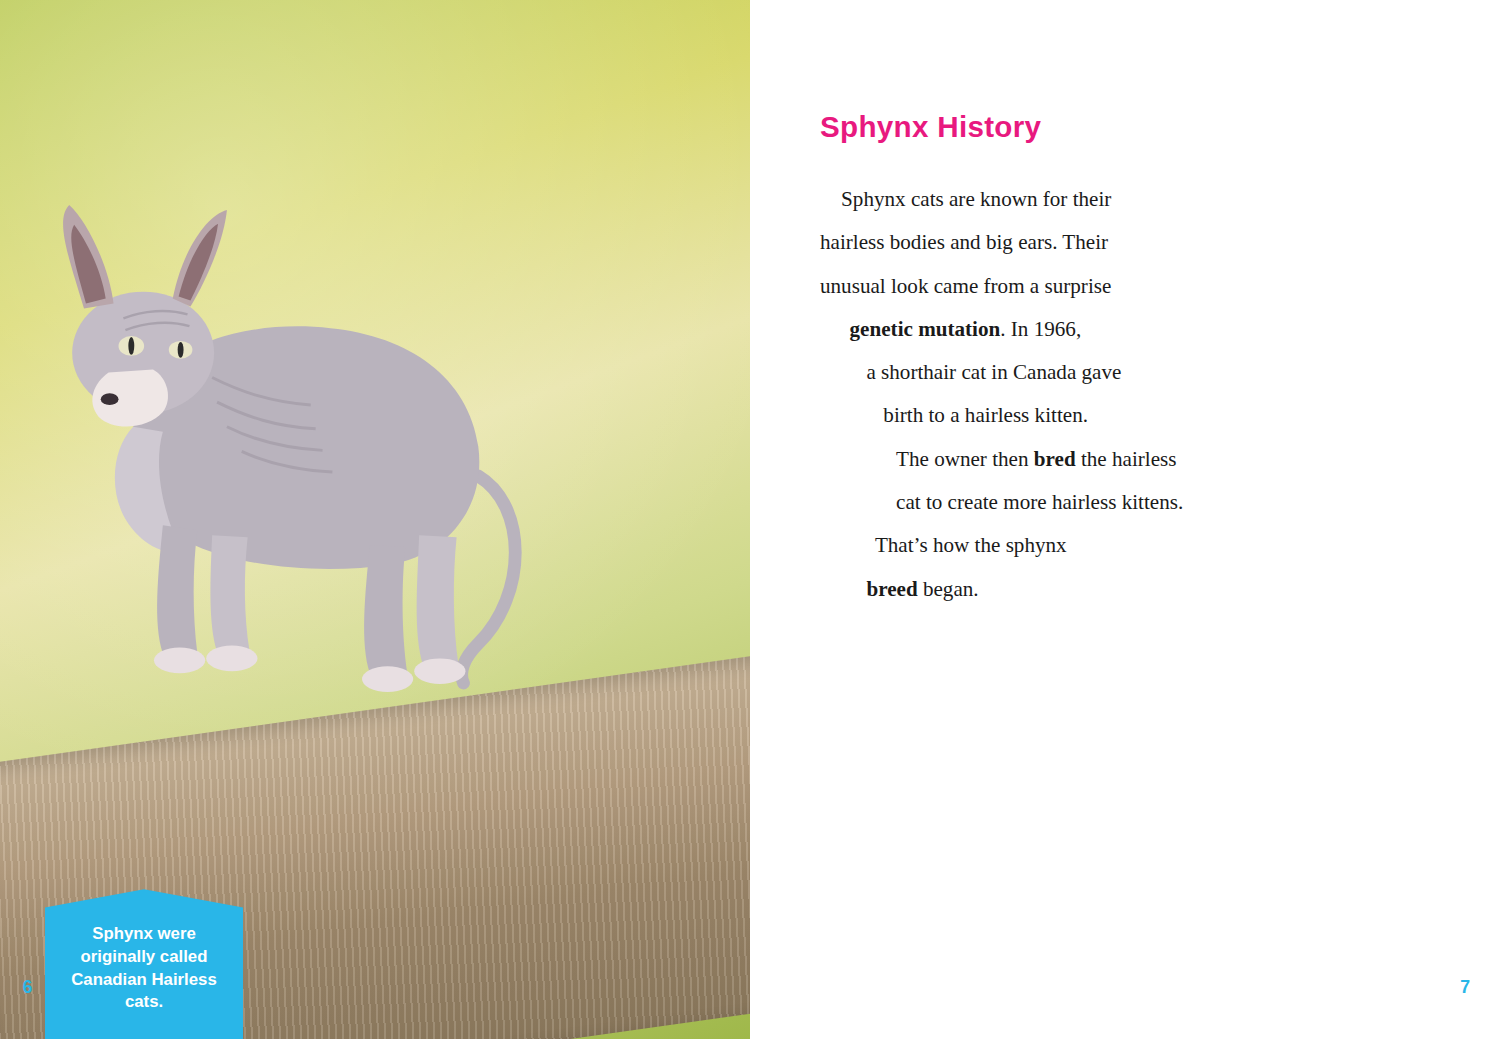Sphynx were originally called Canadian Hairless cats. 6
Sphynx History
Sphynx cats are known for their hairless bodies and big ears. Their unusual look came from a surprise genetic mutation. In 1966, a shorthair cat in Canada gave birth to a hairless kitten. The owner then bred the hairless cat to create more hairless kittens. That’s how the sphynx breed began.
7